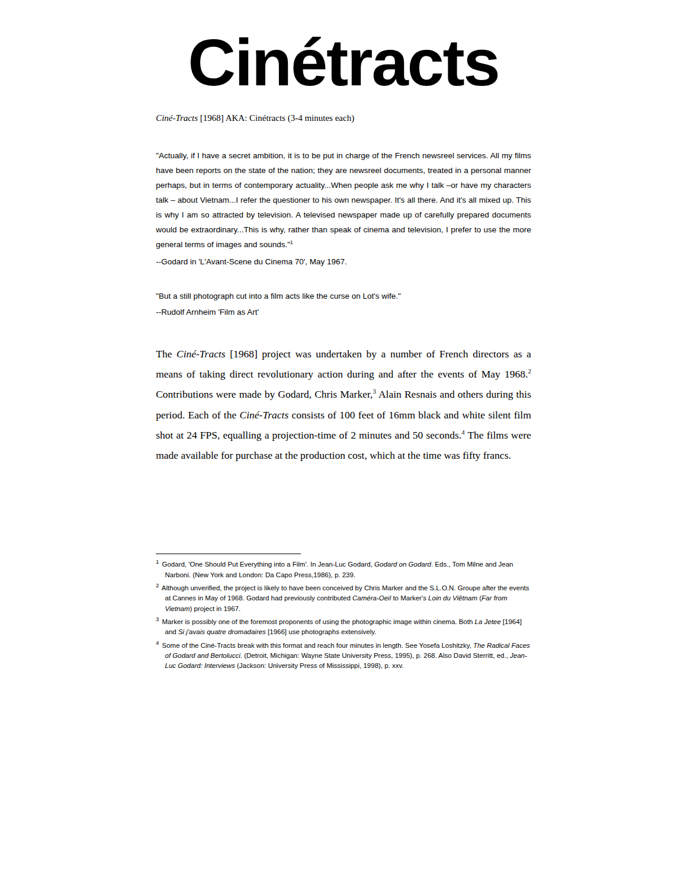Cinétracts
Ciné-Tracts [1968] AKA: Cinétracts (3-4 minutes each)
"Actually, if I have a secret ambition, it is to be put in charge of the French newsreel services. All my films have been reports on the state of the nation; they are newsreel documents, treated in a personal manner perhaps, but in terms of contemporary actuality...When people ask me why I talk –or have my characters talk – about Vietnam...I refer the questioner to his own newspaper. It's all there. And it's all mixed up. This is why I am so attracted by television. A televised newspaper made up of carefully prepared documents would be extraordinary...This is why, rather than speak of cinema and television, I prefer to use the more general terms of images and sounds."1
--Godard in 'L'Avant-Scene du Cinema 70', May 1967.
"But a still photograph cut into a film acts like the curse on Lot's wife."
--Rudolf Arnheim 'Film as Art'
The Ciné-Tracts [1968] project was undertaken by a number of French directors as a means of taking direct revolutionary action during and after the events of May 1968.2 Contributions were made by Godard, Chris Marker,3 Alain Resnais and others during this period. Each of the Ciné-Tracts consists of 100 feet of 16mm black and white silent film shot at 24 FPS, equalling a projection-time of 2 minutes and 50 seconds.4 The films were made available for purchase at the production cost, which at the time was fifty francs.
1 Godard, 'One Should Put Everything into a Film'. In Jean-Luc Godard, Godard on Godard. Eds., Tom Milne and Jean Narboni. (New York and London: Da Capo Press,1986), p. 239.
2 Although unverified, the project is likely to have been conceived by Chris Marker and the S.L.O.N. Groupe after the events at Cannes in May of 1968. Godard had previously contributed Caméra-Oeil to Marker's Loin du Viêtnam (Far from Vietnam) project in 1967.
3 Marker is possibly one of the foremost proponents of using the photographic image within cinema. Both La Jetee [1964] and Si j'avais quatre dromadaires [1966] use photographs extensively.
4 Some of the Ciné-Tracts break with this format and reach four minutes in length. See Yosefa Loshitzky, The Radical Faces of Godard and Bertolucci. (Detroit, Michigan: Wayne State University Press, 1995), p. 268. Also David Sterritt, ed., Jean-Luc Godard: Interviews (Jackson: University Press of Mississippi, 1998), p. xxv.